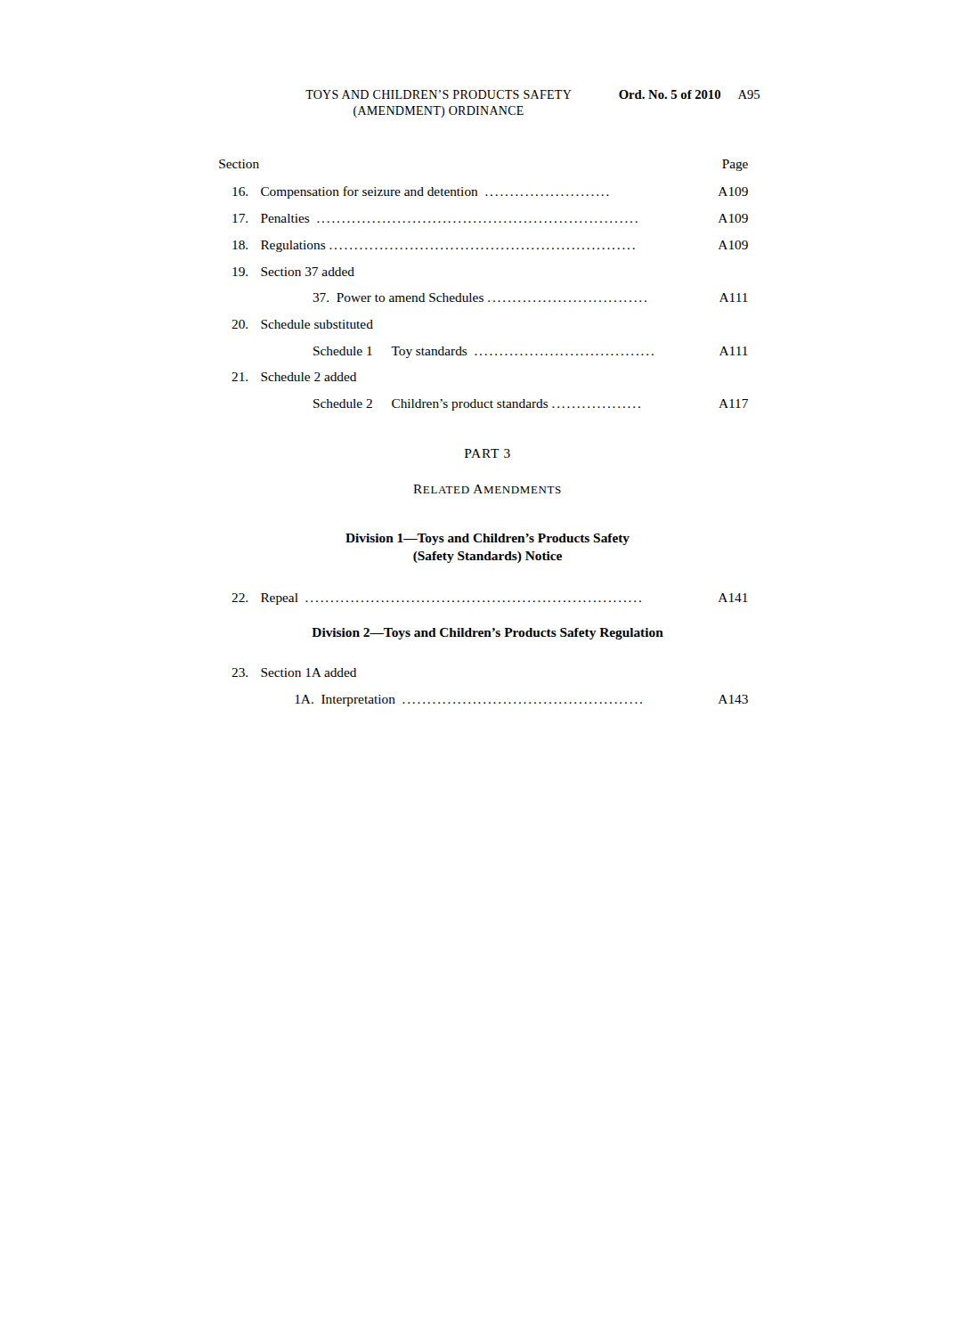TOYS AND CHILDREN’S PRODUCTS SAFETY (AMENDMENT) ORDINANCE
Ord. No. 5 of 2010
A95
Section
Page
16.
Compensation for seizure and detention .........................
A109
17.
Penalties ................................................................
A109
18.
Regulations .............................................................
A109
19.
Section 37 added
37. Power to amend Schedules ................................
A111
20.
Schedule substituted
Schedule 1 Toy standards ....................................
A111
21.
Schedule 2 added
Schedule 2 Children’s product standards ..................
A117
PART 3
RELATED AMENDMENTS
Division 1—Toys and Children’s Products Safety
(Safety Standards) Notice
22.
Repeal ...................................................................
A141
Division 2—Toys and Children’s Products Safety Regulation
23.
Section 1A added
1A. Interpretation ................................................
A143